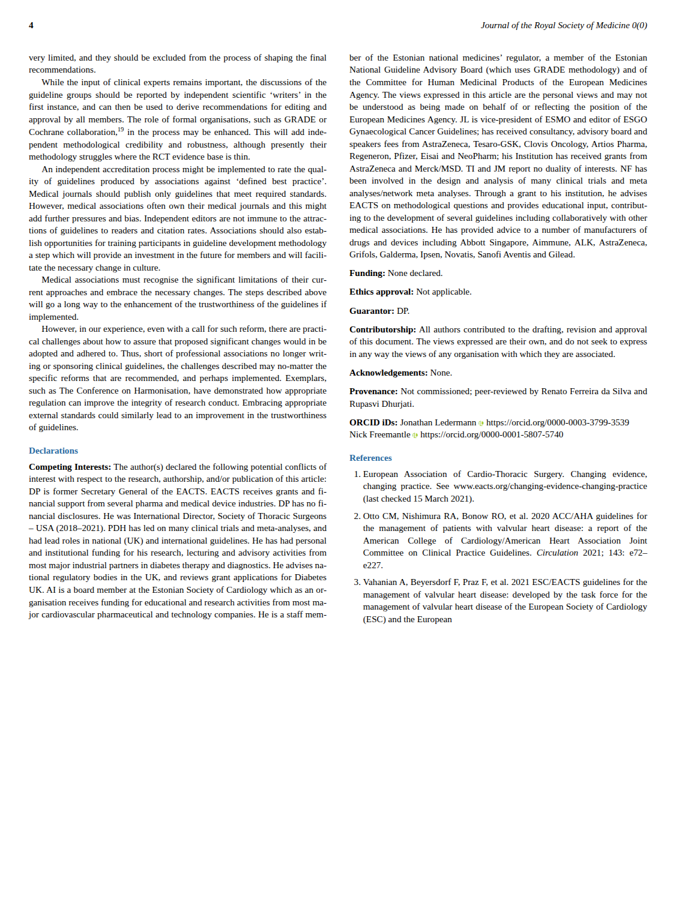4 Journal of the Royal Society of Medicine 0(0)
very limited, and they should be excluded from the process of shaping the final recommendations.
While the input of clinical experts remains important, the discussions of the guideline groups should be reported by independent scientific ‘writers’ in the first instance, and can then be used to derive recommendations for editing and approval by all members. The role of formal organisations, such as GRADE or Cochrane collaboration,19 in the process may be enhanced. This will add independent methodological credibility and robustness, although presently their methodology struggles where the RCT evidence base is thin.
An independent accreditation process might be implemented to rate the quality of guidelines produced by associations against ‘defined best practice’. Medical journals should publish only guidelines that meet required standards. However, medical associations often own their medical journals and this might add further pressures and bias. Independent editors are not immune to the attractions of guidelines to readers and citation rates. Associations should also establish opportunities for training participants in guideline development methodology a step which will provide an investment in the future for members and will facilitate the necessary change in culture.
Medical associations must recognise the significant limitations of their current approaches and embrace the necessary changes. The steps described above will go a long way to the enhancement of the trustworthiness of the guidelines if implemented.
However, in our experience, even with a call for such reform, there are practical challenges about how to assure that proposed significant changes would in be adopted and adhered to. Thus, short of professional associations no longer writing or sponsoring clinical guidelines, the challenges described may no-matter the specific reforms that are recommended, and perhaps implemented. Exemplars, such as The Conference on Harmonisation, have demonstrated how appropriate regulation can improve the integrity of research conduct. Embracing appropriate external standards could similarly lead to an improvement in the trustworthiness of guidelines.
Declarations
Competing Interests: The author(s) declared the following potential conflicts of interest with respect to the research, authorship, and/or publication of this article: DP is former Secretary General of the EACTS. EACTS receives grants and financial support from several pharma and medical device industries. DP has no financial disclosures. He was International Director, Society of Thoracic Surgeons – USA (2018–2021). PDH has led on many clinical trials and meta-analyses, and had lead roles in national (UK) and international guidelines. He has had personal and institutional funding for his research, lecturing and advisory activities from most major industrial partners in diabetes therapy and diagnostics. He advises national regulatory bodies in the UK, and reviews grant applications for Diabetes UK. AI is a board member at the Estonian Society of Cardiology which as an organisation receives funding for educational and research activities from most major cardiovascular pharmaceutical and technology companies. He is a staff member of the Estonian national medicines’ regulator, a member of the Estonian National Guideline Advisory Board (which uses GRADE methodology) and of the Committee for Human Medicinal Products of the European Medicines Agency. The views expressed in this article are the personal views and may not be understood as being made on behalf of or reflecting the position of the European Medicines Agency. JL is vice-president of ESMO and editor of ESGO Gynaecological Cancer Guidelines; has received consultancy, advisory board and speakers fees from AstraZeneca, Tesaro-GSK, Clovis Oncology, Artios Pharma, Regeneron, Pfizer, Eisai and NeoPharm; his Institution has received grants from AstraZeneca and Merck/MSD. TI and JM report no duality of interests. NF has been involved in the design and analysis of many clinical trials and meta analyses/network meta analyses. Through a grant to his institution, he advises EACTS on methodological questions and provides educational input, contributing to the development of several guidelines including collaboratively with other medical associations. He has provided advice to a number of manufacturers of drugs and devices including Abbott Singapore, Aimmune, ALK, AstraZeneca, Grifols, Galderma, Ipsen, Novatis, Sanofi Aventis and Gilead.
Funding: None declared.
Ethics approval: Not applicable.
Guarantor: DP.
Contributorship: All authors contributed to the drafting, revision and approval of this document. The views expressed are their own, and do not seek to express in any way the views of any organisation with which they are associated.
Acknowledgements: None.
Provenance: Not commissioned; peer-reviewed by Renato Ferreira da Silva and Rupasvi Dhurjati.
ORCID iDs: Jonathan Ledermann iD https://orcid.org/0000-0003-3799-3539
Nick Freemantle iD https://orcid.org/0000-0001-5807-5740
References
European Association of Cardio-Thoracic Surgery. Changing evidence, changing practice. See www.eacts.org/changing-evidence-changing-practice (last checked 15 March 2021).
Otto CM, Nishimura RA, Bonow RO, et al. 2020 ACC/AHA guidelines for the management of patients with valvular heart disease: a report of the American College of Cardiology/American Heart Association Joint Committee on Clinical Practice Guidelines. Circulation 2021; 143: e72–e227.
Vahanian A, Beyersdorf F, Praz F, et al. 2021 ESC/EACTS guidelines for the management of valvular heart disease: developed by the task force for the management of valvular heart disease of the European Society of Cardiology (ESC) and the European